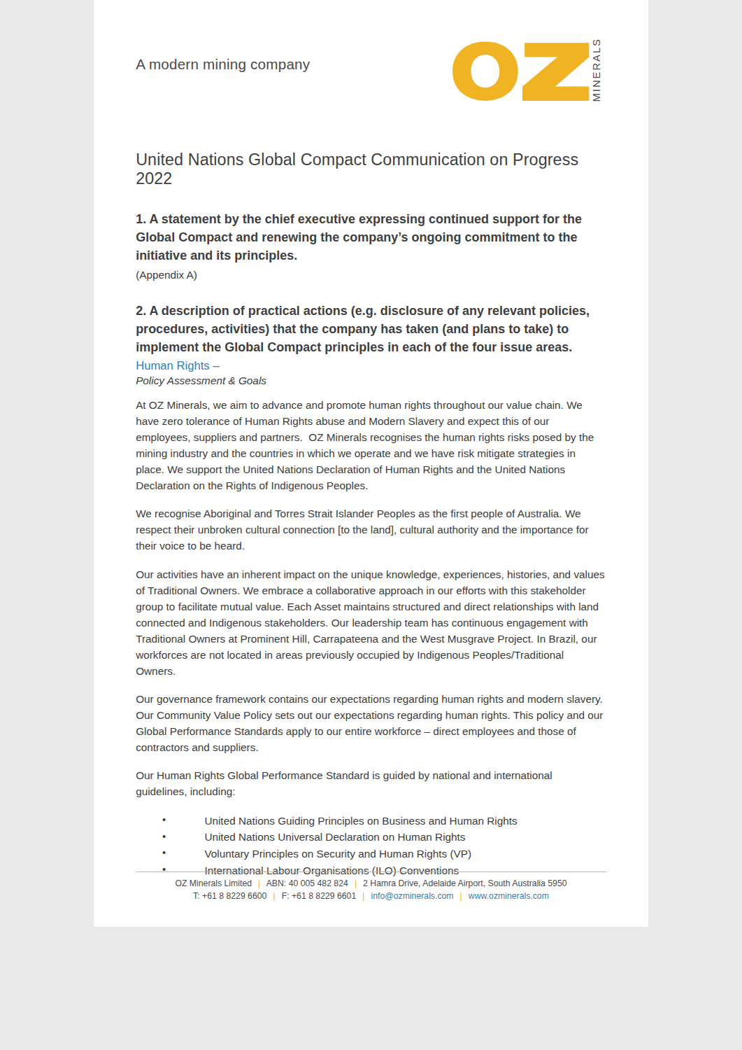A modern mining company
MINERALS
United Nations Global Compact Communication on Progress 2022
1. A statement by the chief executive expressing continued support for the Global Compact and renewing the company’s ongoing commitment to the initiative and its principles.
(Appendix A)
2. A description of practical actions (e.g. disclosure of any relevant policies, procedures, activities) that the company has taken (and plans to take) to implement the Global Compact principles in each of the four issue areas.
Human Rights –
Policy Assessment & Goals
At OZ Minerals, we aim to advance and promote human rights throughout our value chain. We have zero tolerance of Human Rights abuse and Modern Slavery and expect this of our employees, suppliers and partners. OZ Minerals recognises the human rights risks posed by the mining industry and the countries in which we operate and we have risk mitigate strategies in place. We support the United Nations Declaration of Human Rights and the United Nations Declaration on the Rights of Indigenous Peoples.
We recognise Aboriginal and Torres Strait Islander Peoples as the first people of Australia. We respect their unbroken cultural connection [to the land], cultural authority and the importance for their voice to be heard.
Our activities have an inherent impact on the unique knowledge, experiences, histories, and values of Traditional Owners. We embrace a collaborative approach in our efforts with this stakeholder group to facilitate mutual value. Each Asset maintains structured and direct relationships with land connected and Indigenous stakeholders. Our leadership team has continuous engagement with Traditional Owners at Prominent Hill, Carrapateena and the West Musgrave Project. In Brazil, our workforces are not located in areas previously occupied by Indigenous Peoples/Traditional Owners.
Our governance framework contains our expectations regarding human rights and modern slavery. Our Community Value Policy sets out our expectations regarding human rights. This policy and our Global Performance Standards apply to our entire workforce – direct employees and those of contractors and suppliers.
Our Human Rights Global Performance Standard is guided by national and international guidelines, including:
United Nations Guiding Principles on Business and Human Rights
United Nations Universal Declaration on Human Rights
Voluntary Principles on Security and Human Rights (VP)
International Labour Organisations (ILO) Conventions
OZ Minerals Limited | ABN: 40 005 482 824 | 2 Hamra Drive, Adelaide Airport, South Australia 5950
T: +61 8 8229 6600 | F: +61 8 8229 6601 | info@ozminerals.com | www.ozminerals.com